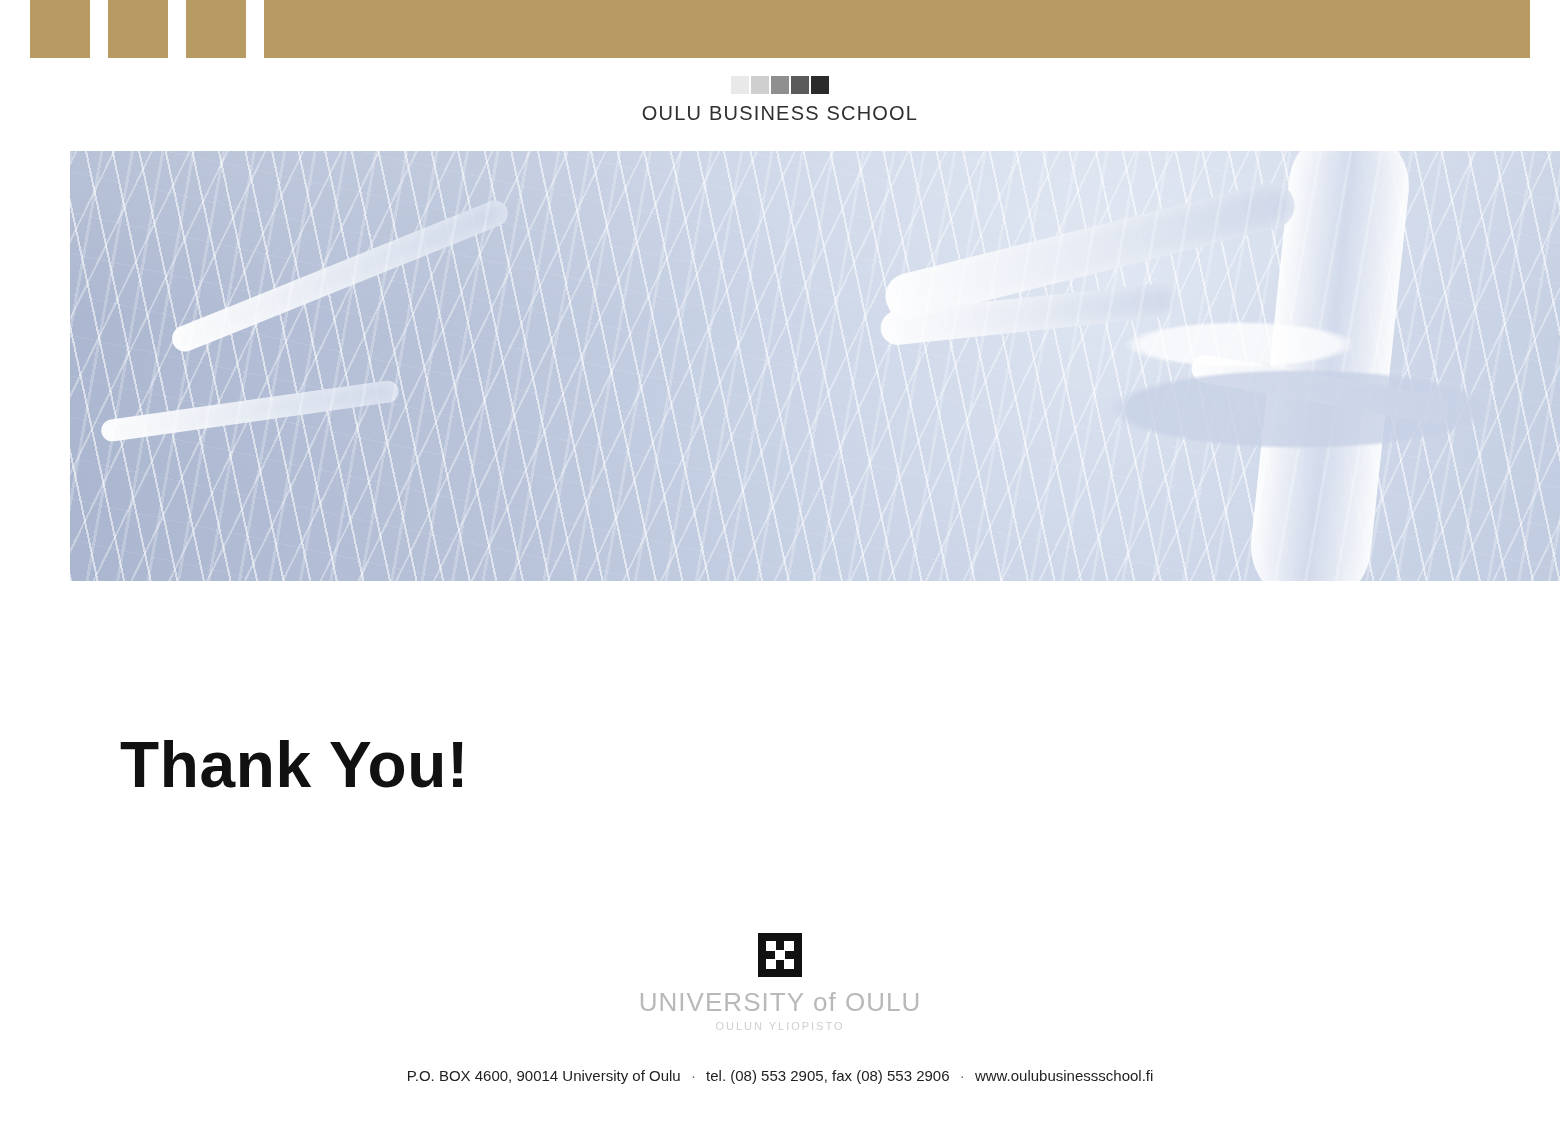Oulu Business School
Thank You!
UNIVERSITY of OULU
OULUN YLIOPISTO
P.O. BOX 4600, 90014 University of Oulu · tel. (08) 553 2905, fax (08) 553 2906 · www.oulubusinessschool.fi